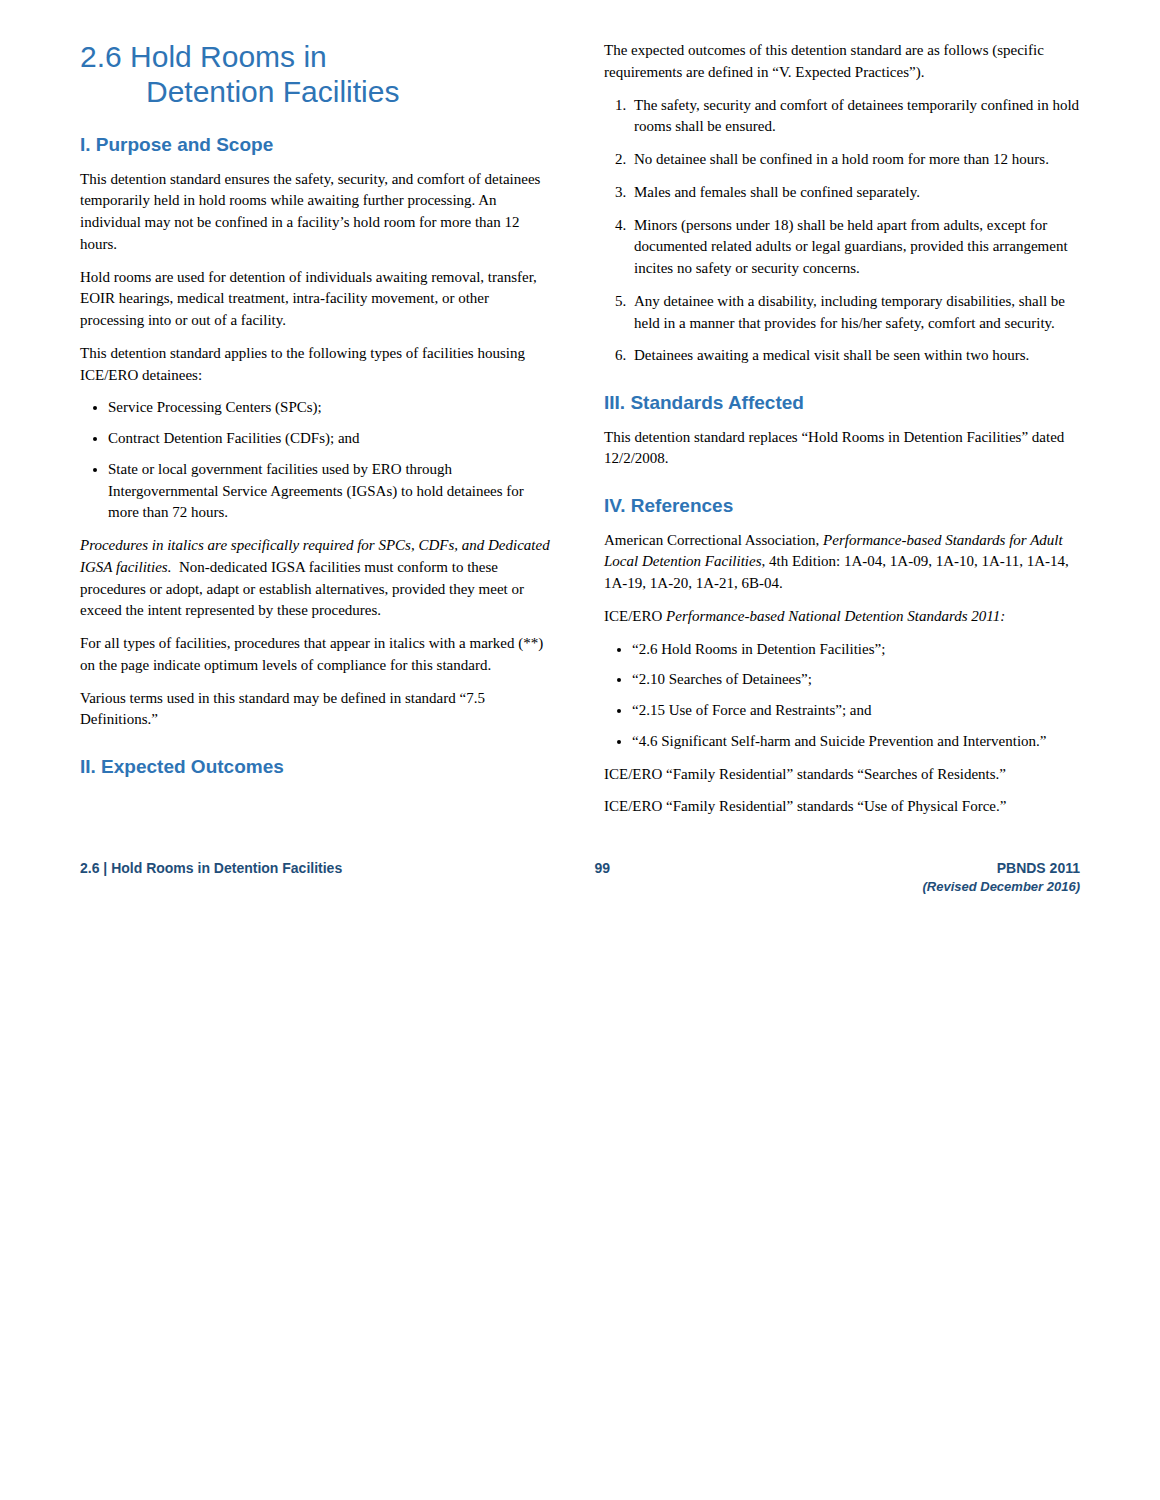2.6 Hold Rooms inDetention Facilities
I. Purpose and Scope
This detention standard ensures the safety, security, and comfort of detainees temporarily held in hold rooms while awaiting further processing. An individual may not be confined in a facility’s hold room for more than 12 hours.
Hold rooms are used for detention of individuals awaiting removal, transfer, EOIR hearings, medical treatment, intra-facility movement, or other processing into or out of a facility.
This detention standard applies to the following types of facilities housing ICE/ERO detainees:
Service Processing Centers (SPCs);
Contract Detention Facilities (CDFs); and
State or local government facilities used by ERO through Intergovernmental Service Agreements (IGSAs) to hold detainees for more than 72 hours.
Procedures in italics are specifically required for SPCs, CDFs, and Dedicated IGSA facilities. Non-dedicated IGSA facilities must conform to these procedures or adopt, adapt or establish alternatives, provided they meet or exceed the intent represented by these procedures.
For all types of facilities, procedures that appear in italics with a marked (**) on the page indicate optimum levels of compliance for this standard.
Various terms used in this standard may be defined in standard “7.5 Definitions.”
II. Expected Outcomes
The expected outcomes of this detention standard are as follows (specific requirements are defined in “V. Expected Practices”).
The safety, security and comfort of detainees temporarily confined in hold rooms shall be ensured.
No detainee shall be confined in a hold room for more than 12 hours.
Males and females shall be confined separately.
Minors (persons under 18) shall be held apart from adults, except for documented related adults or legal guardians, provided this arrangement incites no safety or security concerns.
Any detainee with a disability, including temporary disabilities, shall be held in a manner that provides for his/her safety, comfort and security.
Detainees awaiting a medical visit shall be seen within two hours.
III. Standards Affected
This detention standard replaces “Hold Rooms in Detention Facilities” dated 12/2/2008.
IV. References
American Correctional Association, Performance-based Standards for Adult Local Detention Facilities, 4th Edition: 1A-04, 1A-09, 1A-10, 1A-11, 1A-14, 1A-19, 1A-20, 1A-21, 6B-04.
ICE/ERO Performance-based National Detention Standards 2011:
“2.6 Hold Rooms in Detention Facilities”;
“2.10 Searches of Detainees”;
“2.15 Use of Force and Restraints”; and
“4.6 Significant Self-harm and Suicide Prevention and Intervention.”
ICE/ERO “Family Residential” standards “Searches of Residents.”
ICE/ERO “Family Residential” standards “Use of Physical Force.”
2.6 | Hold Rooms in Detention Facilities
99
PBNDS 2011
(Revised December 2016)